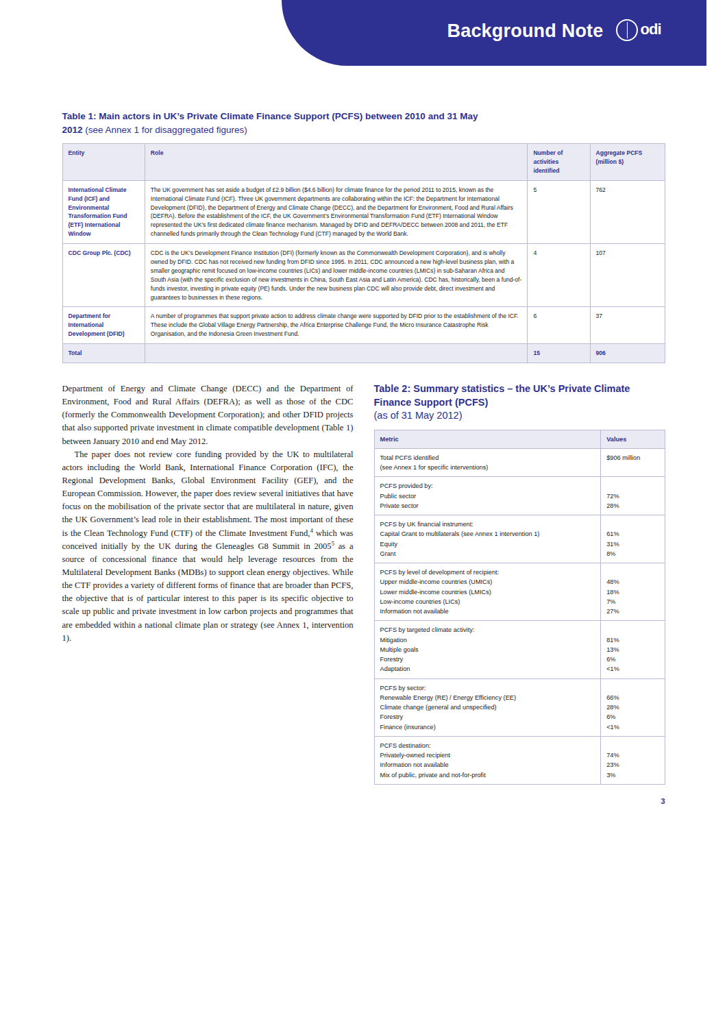Background Note
odi
Table 1: Main actors in UK’s Private Climate Finance Support (PCFS) between 2010 and 31 May
2012 (see Annex 1 for disaggregated figures)
| Entity | Role | Number of activities identified | Aggregate PCFS (million $) |
| --- | --- | --- | --- |
| International Climate Fund (ICF) and Environmental Transformation Fund (ETF) International Window | The UK government has set aside a budget of £2.9 billion ($4.6 billion) for climate finance for the period 2011 to 2015, known as the International Climate Fund (ICF). Three UK government departments are collaborating within the ICF: the Department for International Development (DFID), the Department of Energy and Climate Change (DECC), and the Department for Environment, Food and Rural Affairs (DEFRA). Before the establishment of the ICF, the UK Government’s Environmental Transformation Fund (ETF) International Window represented the UK’s first dedicated climate finance mechanism. Managed by DFID and DEFRA/DECC between 2008 and 2011, the ETF channelled funds primarily through the Clean Technology Fund (CTF) managed by the World Bank. | 5 | 762 |
| CDC Group Plc. (CDC) | CDC is the UK’s Development Finance Institution (DFI) (formerly known as the Commonwealth Development Corporation), and is wholly owned by DFID. CDC has not received new funding from DFID since 1995. In 2011, CDC announced a new high-level business plan, with a smaller geographic remit focused on low-income countries (LICs) and lower middle-income countries (LMICs) in sub-Saharan Africa and South Asia (with the specific exclusion of new investments in China, South East Asia and Latin America). CDC has, historically, been a fund-of-funds investor, investing in private equity (PE) funds. Under the new business plan CDC will also provide debt, direct investment and guarantees to businesses in these regions. | 4 | 107 |
| Department for International Development (DFID) | A number of programmes that support private action to address climate change were supported by DFID prior to the establishment of the ICF. These include the Global Village Energy Partnership, the Africa Enterprise Challenge Fund, the Micro Insurance Catastrophe Risk Organisation, and the Indonesia Green Investment Fund. | 6 | 37 |
| Total | | 15 | 906 |
Department of Energy and Climate Change (DECC) and the Department of Environment, Food and Rural Affairs (DEFRA); as well as those of the CDC (formerly the Commonwealth Development Corporation); and other DFID projects that also supported private investment in climate compatible development (Table 1) between January 2010 and end May 2012.
The paper does not review core funding provided by the UK to multilateral actors including the World Bank, International Finance Corporation (IFC), the Regional Development Banks, Global Environment Facility (GEF), and the European Commission. However, the paper does review several initiatives that have focus on the mobilisation of the private sector that are multilateral in nature, given the UK Government’s lead role in their establishment. The most important of these is the Clean Technology Fund (CTF) of the Climate Investment Fund,4 which was conceived initially by the UK during the Gleneagles G8 Summit in 20055 as a source of concessional finance that would help leverage resources from the Multilateral Development Banks (MDBs) to support clean energy objectives. While the CTF provides a variety of different forms of finance that are broader than PCFS, the objective that is of particular interest to this paper is its specific objective to scale up public and private investment in low carbon projects and programmes that are embedded within a national climate plan or strategy (see Annex 1, intervention 1).
Table 2: Summary statistics – the UK’s Private Climate Finance Support (PCFS)
(as of 31 May 2012)
| Metric | Values |
| --- | --- |
| Total PCFS identified (see Annex 1 for specific interventions) | $906 million |
| PCFS provided by: Public sector Private sector | 72% 28% |
| PCFS by UK financial instrument: Capital Grant to multilaterals (see Annex 1 intervention 1) Equity Grant | 61% 31% 8% |
| PCFS by level of development of recipient: Upper middle-income countries (UMICs) Lower middle-income countries (LMICs) Low-income countries (LICs) Information not available | 48% 18% 7% 27% |
| PCFS by targeted climate activity: Mitigation Multiple goals Forestry Adaptation | 81% 13% 6% <1% |
| PCFS by sector: Renewable Energy (RE) / Energy Efficiency (EE) Climate change (general and unspecified) Forestry Finance (insurance) | 66% 28% 6% <1% |
| PCFS destination: Privately-owned recipient Information not available Mix of public, private and not-for-profit | 74% 23% 3% |
3